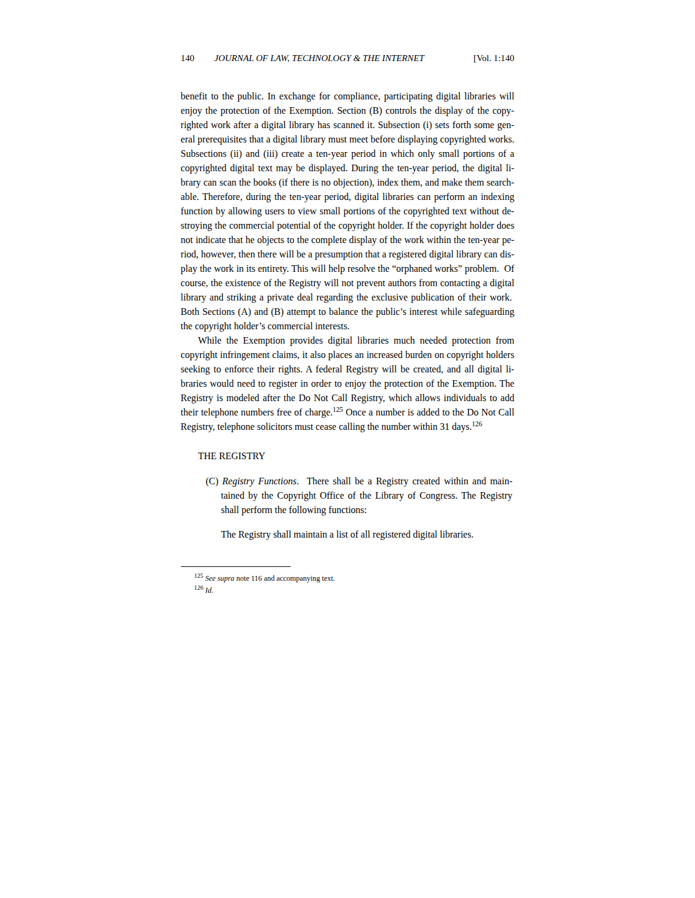140 JOURNAL OF LAW, TECHNOLOGY & THE INTERNET[Vol. 1:140
benefit to the public. In exchange for compliance, participating digital libraries will enjoy the protection of the Exemption. Section (B) controls the display of the copyrighted work after a digital library has scanned it. Subsection (i) sets forth some general prerequisites that a digital library must meet before displaying copyrighted works. Subsections (ii) and (iii) create a ten-year period in which only small portions of a copyrighted digital text may be displayed. During the ten-year period, the digital library can scan the books (if there is no objection), index them, and make them searchable. Therefore, during the ten-year period, digital libraries can perform an indexing function by allowing users to view small portions of the copyrighted text without destroying the commercial potential of the copyright holder. If the copyright holder does not indicate that he objects to the complete display of the work within the ten-year period, however, then there will be a presumption that a registered digital library can display the work in its entirety. This will help resolve the “orphaned works” problem. Of course, the existence of the Registry will not prevent authors from contacting a digital library and striking a private deal regarding the exclusive publication of their work. Both Sections (A) and (B) attempt to balance the public’s interest while safeguarding the copyright holder’s commercial interests.
While the Exemption provides digital libraries much needed protection from copyright infringement claims, it also places an increased burden on copyright holders seeking to enforce their rights. A federal Registry will be created, and all digital libraries would need to register in order to enjoy the protection of the Exemption. The Registry is modeled after the Do Not Call Registry, which allows individuals to add their telephone numbers free of charge.125 Once a number is added to the Do Not Call Registry, telephone solicitors must cease calling the number within 31 days.126
THE REGISTRY
(C) Registry Functions. There shall be a Registry created within and maintained by the Copyright Office of the Library of Congress. The Registry shall perform the following functions:
The Registry shall maintain a list of all registered digital libraries.
125 See supra note 116 and accompanying text.
126 Id.